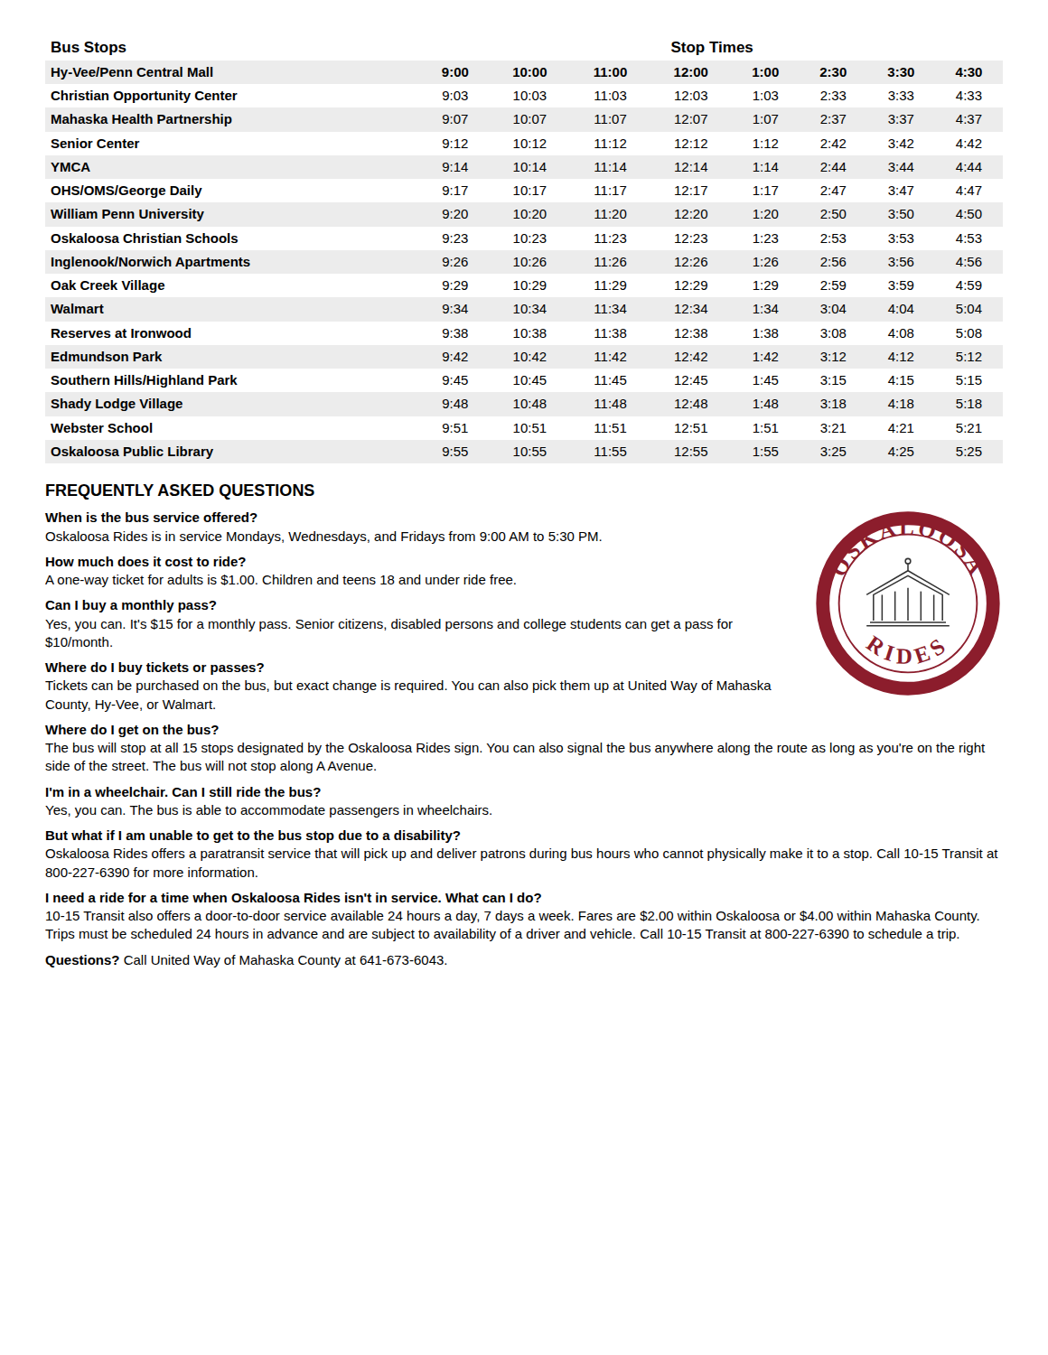| Bus Stops | Stop Times |
| --- | --- |
| Hy-Vee/Penn Central Mall | 9:00 | 10:00 | 11:00 | 12:00 | 1:00 | 2:30 | 3:30 | 4:30 |
| Christian Opportunity Center | 9:03 | 10:03 | 11:03 | 12:03 | 1:03 | 2:33 | 3:33 | 4:33 |
| Mahaska Health Partnership | 9:07 | 10:07 | 11:07 | 12:07 | 1:07 | 2:37 | 3:37 | 4:37 |
| Senior Center | 9:12 | 10:12 | 11:12 | 12:12 | 1:12 | 2:42 | 3:42 | 4:42 |
| YMCA | 9:14 | 10:14 | 11:14 | 12:14 | 1:14 | 2:44 | 3:44 | 4:44 |
| OHS/OMS/George Daily | 9:17 | 10:17 | 11:17 | 12:17 | 1:17 | 2:47 | 3:47 | 4:47 |
| William Penn University | 9:20 | 10:20 | 11:20 | 12:20 | 1:20 | 2:50 | 3:50 | 4:50 |
| Oskaloosa Christian Schools | 9:23 | 10:23 | 11:23 | 12:23 | 1:23 | 2:53 | 3:53 | 4:53 |
| Inglenook/Norwich Apartments | 9:26 | 10:26 | 11:26 | 12:26 | 1:26 | 2:56 | 3:56 | 4:56 |
| Oak Creek Village | 9:29 | 10:29 | 11:29 | 12:29 | 1:29 | 2:59 | 3:59 | 4:59 |
| Walmart | 9:34 | 10:34 | 11:34 | 12:34 | 1:34 | 3:04 | 4:04 | 5:04 |
| Reserves at Ironwood | 9:38 | 10:38 | 11:38 | 12:38 | 1:38 | 3:08 | 4:08 | 5:08 |
| Edmundson Park | 9:42 | 10:42 | 11:42 | 12:42 | 1:42 | 3:12 | 4:12 | 5:12 |
| Southern Hills/Highland Park | 9:45 | 10:45 | 11:45 | 12:45 | 1:45 | 3:15 | 4:15 | 5:15 |
| Shady Lodge Village | 9:48 | 10:48 | 11:48 | 12:48 | 1:48 | 3:18 | 4:18 | 5:18 |
| Webster School | 9:51 | 10:51 | 11:51 | 12:51 | 1:51 | 3:21 | 4:21 | 5:21 |
| Oskaloosa Public Library | 9:55 | 10:55 | 11:55 | 12:55 | 1:55 | 3:25 | 4:25 | 5:25 |
FREQUENTLY ASKED QUESTIONS
OSKALOOSA RIDES
When is the bus service offered?
Oskaloosa Rides is in service Mondays, Wednesdays, and Fridays from 9:00 AM to 5:30 PM.
How much does it cost to ride?
A one-way ticket for adults is $1.00. Children and teens 18 and under ride free.
Can I buy a monthly pass?
Yes, you can. It's $15 for a monthly pass. Senior citizens, disabled persons and college students can get a pass for $10/month.
Where do I buy tickets or passes?
Tickets can be purchased on the bus, but exact change is required. You can also pick them up at United Way of Mahaska County, Hy-Vee, or Walmart.
Where do I get on the bus?
The bus will stop at all 15 stops designated by the Oskaloosa Rides sign. You can also signal the bus anywhere along the route as long as you're on the right side of the street. The bus will not stop along A Avenue.
I'm in a wheelchair. Can I still ride the bus?
Yes, you can. The bus is able to accommodate passengers in wheelchairs.
But what if I am unable to get to the bus stop due to a disability?
Oskaloosa Rides offers a paratransit service that will pick up and deliver patrons during bus hours who cannot physically make it to a stop. Call 10-15 Transit at 800-227-6390 for more information.
I need a ride for a time when Oskaloosa Rides isn't in service. What can I do?
10-15 Transit also offers a door-to-door service available 24 hours a day, 7 days a week. Fares are $2.00 within Oskaloosa or $4.00 within Mahaska County. Trips must be scheduled 24 hours in advance and are subject to availability of a driver and vehicle. Call 10-15 Transit at 800-227-6390 to schedule a trip.
Questions? Call United Way of Mahaska County at 641-673-6043.